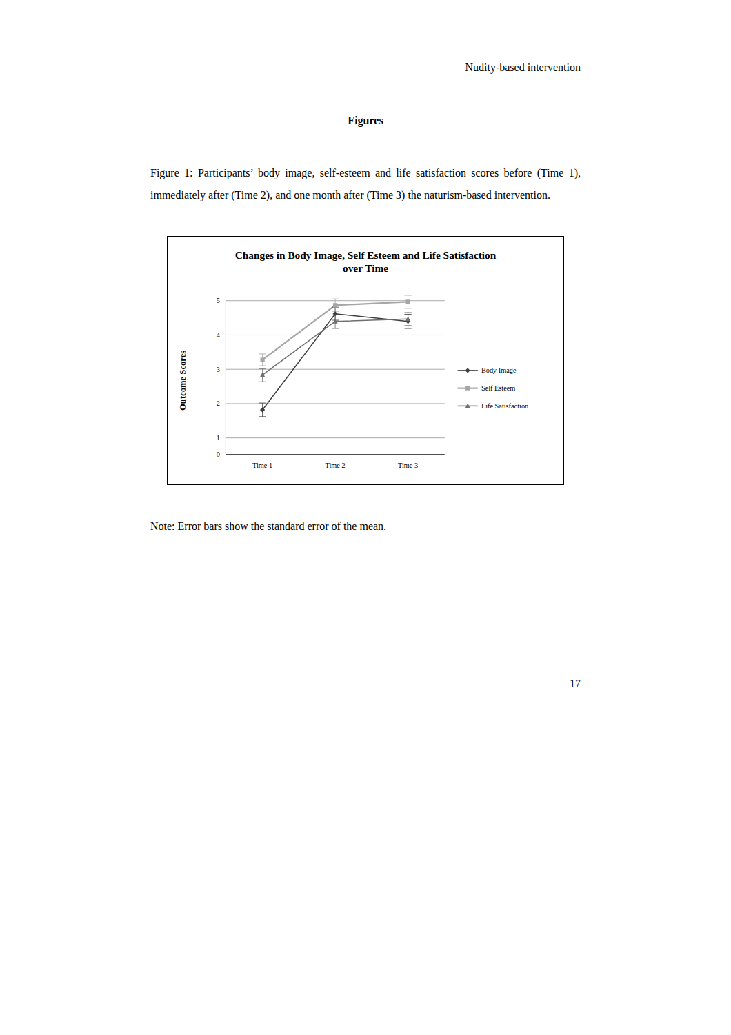Nudity-based intervention
Figures
Figure 1: Participants’ body image, self-esteem and life satisfaction scores before (Time 1), immediately after (Time 2), and one month after (Time 3) the naturism-based intervention.
Changes in Body Image, Self Esteem and Life Satisfaction
over Time
Outcome Scores
5 4 3 2 1 0 Time 1 Time 2 Time 3 Body Image Self Esteem Life Satisfaction
Note: Error bars show the standard error of the mean.
17